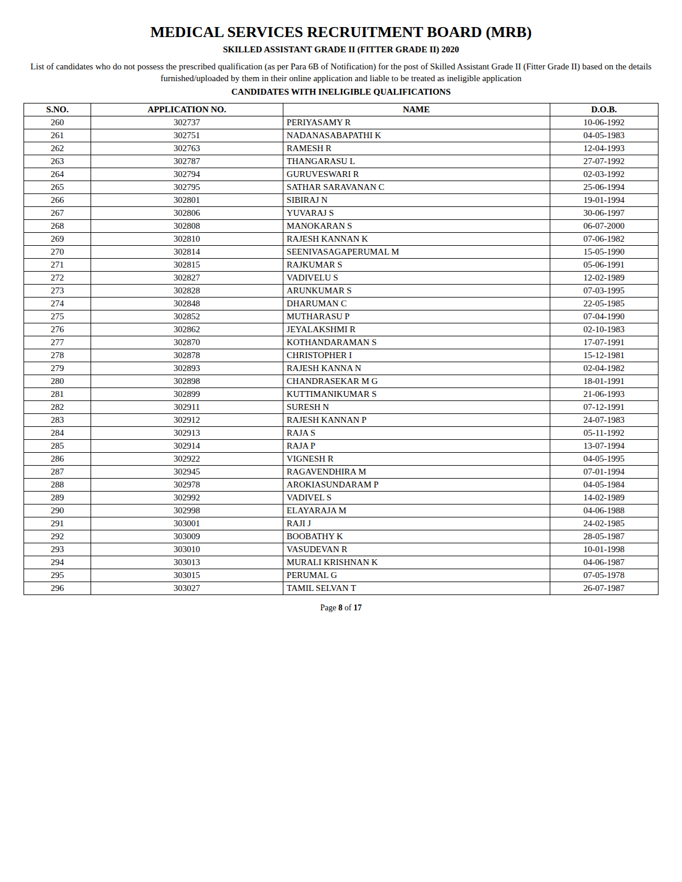MEDICAL SERVICES RECRUITMENT BOARD (MRB)
SKILLED ASSISTANT GRADE II (FITTER GRADE II) 2020
List of candidates who do not possess the prescribed qualification (as per Para 6B of Notification) for the post of Skilled Assistant Grade II (Fitter Grade II) based on the details furnished/uploaded by them in their online application and liable to be treated as ineligible application
CANDIDATES WITH INELIGIBLE QUALIFICATIONS
| S.NO. | APPLICATION NO. | NAME | D.O.B. |
| --- | --- | --- | --- |
| 260 | 302737 | PERIYASAMY R | 10-06-1992 |
| 261 | 302751 | NADANASABAPATHI K | 04-05-1983 |
| 262 | 302763 | RAMESH R | 12-04-1993 |
| 263 | 302787 | THANGARASU L | 27-07-1992 |
| 264 | 302794 | GURUVESWARI R | 02-03-1992 |
| 265 | 302795 | SATHAR SARAVANAN C | 25-06-1994 |
| 266 | 302801 | SIBIRAJ N | 19-01-1994 |
| 267 | 302806 | YUVARAJ S | 30-06-1997 |
| 268 | 302808 | MANOKARAN S | 06-07-2000 |
| 269 | 302810 | RAJESH KANNAN K | 07-06-1982 |
| 270 | 302814 | SEENIVASAGAPERUMAL M | 15-05-1990 |
| 271 | 302815 | RAJKUMAR S | 05-06-1991 |
| 272 | 302827 | VADIVELU S | 12-02-1989 |
| 273 | 302828 | ARUNKUMAR S | 07-03-1995 |
| 274 | 302848 | DHARUMAN C | 22-05-1985 |
| 275 | 302852 | MUTHARASU P | 07-04-1990 |
| 276 | 302862 | JEYALAKSHMI R | 02-10-1983 |
| 277 | 302870 | KOTHANDARAMAN S | 17-07-1991 |
| 278 | 302878 | CHRISTOPHER I | 15-12-1981 |
| 279 | 302893 | RAJESH KANNA N | 02-04-1982 |
| 280 | 302898 | CHANDRASEKAR M G | 18-01-1991 |
| 281 | 302899 | KUTTIMANIKUMAR S | 21-06-1993 |
| 282 | 302911 | SURESH N | 07-12-1991 |
| 283 | 302912 | RAJESH KANNAN P | 24-07-1983 |
| 284 | 302913 | RAJA S | 05-11-1992 |
| 285 | 302914 | RAJA P | 13-07-1994 |
| 286 | 302922 | VIGNESH R | 04-05-1995 |
| 287 | 302945 | RAGAVENDHIRA M | 07-01-1994 |
| 288 | 302978 | AROKIASUNDARAM P | 04-05-1984 |
| 289 | 302992 | VADIVEL S | 14-02-1989 |
| 290 | 302998 | ELAYARAJA M | 04-06-1988 |
| 291 | 303001 | RAJI J | 24-02-1985 |
| 292 | 303009 | BOOBATHY K | 28-05-1987 |
| 293 | 303010 | VASUDEVAN R | 10-01-1998 |
| 294 | 303013 | MURALI KRISHNAN K | 04-06-1987 |
| 295 | 303015 | PERUMAL G | 07-05-1978 |
| 296 | 303027 | TAMIL SELVAN T | 26-07-1987 |
Page 8 of 17